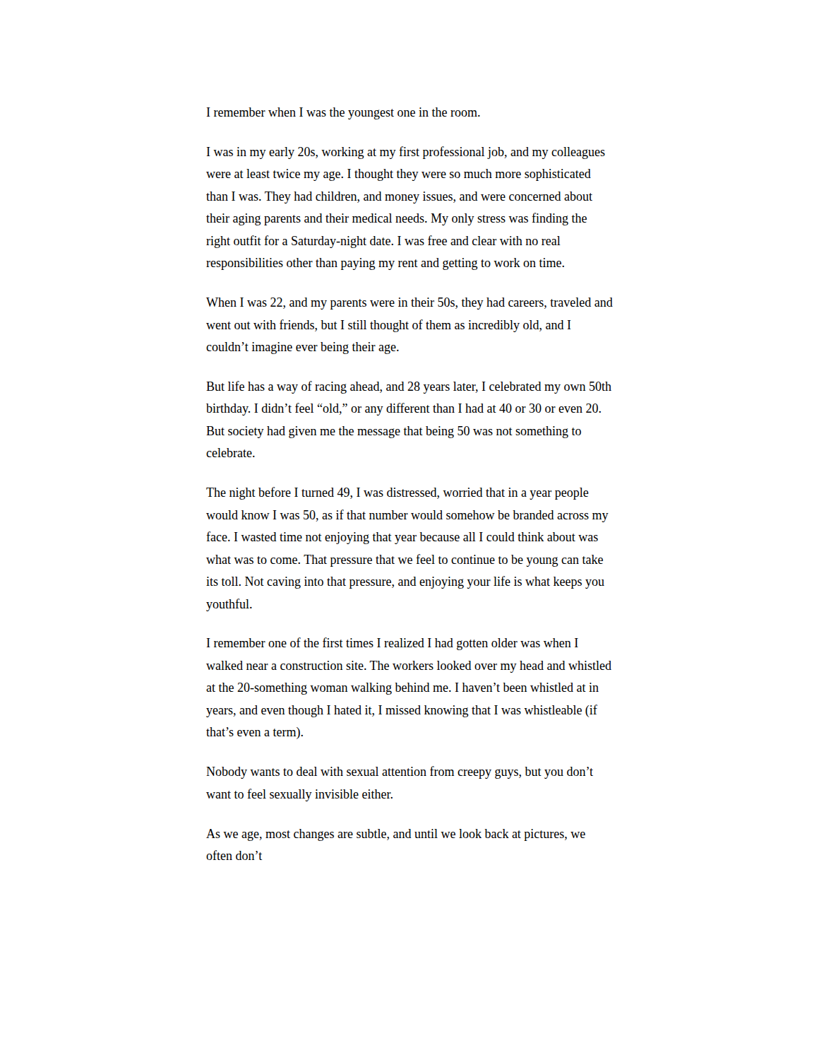I remember when I was the youngest one in the room.
I was in my early 20s, working at my first professional job, and my colleagues were at least twice my age. I thought they were so much more sophisticated than I was. They had children, and money issues, and were concerned about their aging parents and their medical needs. My only stress was finding the right outfit for a Saturday-night date. I was free and clear with no real responsibilities other than paying my rent and getting to work on time.
When I was 22, and my parents were in their 50s, they had careers, traveled and went out with friends, but I still thought of them as incredibly old, and I couldn’t imagine ever being their age.
But life has a way of racing ahead, and 28 years later, I celebrated my own 50th birthday. I didn’t feel “old,” or any different than I had at 40 or 30 or even 20. But society had given me the message that being 50 was not something to celebrate.
The night before I turned 49, I was distressed, worried that in a year people would know I was 50, as if that number would somehow be branded across my face. I wasted time not enjoying that year because all I could think about was what was to come. That pressure that we feel to continue to be young can take its toll. Not caving into that pressure, and enjoying your life is what keeps you youthful.
I remember one of the first times I realized I had gotten older was when I walked near a construction site. The workers looked over my head and whistled at the 20-something woman walking behind me. I haven’t been whistled at in years, and even though I hated it, I missed knowing that I was whistleable (if that’s even a term).
Nobody wants to deal with sexual attention from creepy guys, but you don’t want to feel sexually invisible either.
As we age, most changes are subtle, and until we look back at pictures, we often don’t